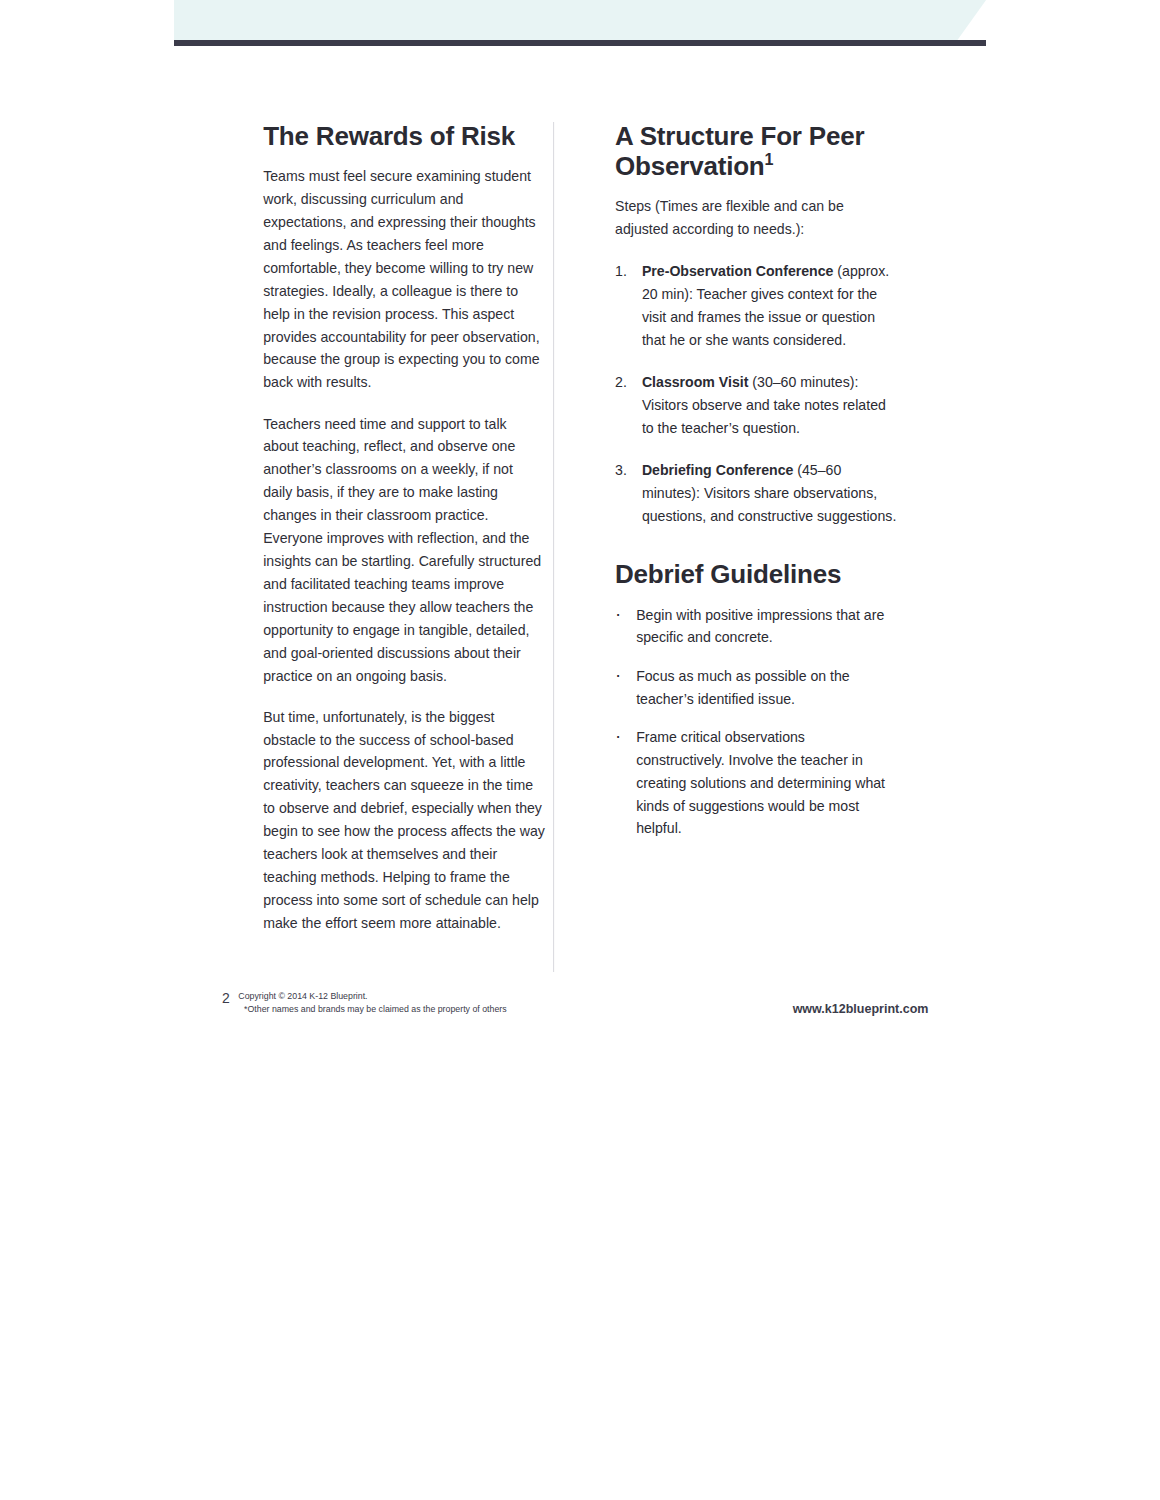The Rewards of Risk
Teams must feel secure examining student work, discussing curriculum and expectations, and expressing their thoughts and feelings. As teachers feel more comfortable, they become willing to try new strategies. Ideally, a colleague is there to help in the revision process. This aspect provides accountability for peer observation, because the group is expecting you to come back with results.
Teachers need time and support to talk about teaching, reflect, and observe one another’s classrooms on a weekly, if not daily basis, if they are to make lasting changes in their classroom practice. Everyone improves with reflection, and the insights can be startling. Carefully structured and facilitated teaching teams improve instruction because they allow teachers the opportunity to engage in tangible, detailed, and goal-oriented discussions about their practice on an ongoing basis.
But time, unfortunately, is the biggest obstacle to the success of school-based professional development. Yet, with a little creativity, teachers can squeeze in the time to observe and debrief, especially when they begin to see how the process affects the way teachers look at themselves and their teaching methods. Helping to frame the process into some sort of schedule can help make the effort seem more attainable.
A Structure For Peer Observation1
Steps (Times are flexible and can be adjusted according to needs.):
Pre-Observation Conference (approx. 20 min): Teacher gives context for the visit and frames the issue or question that he or she wants considered.
Classroom Visit (30–60 minutes): Visitors observe and take notes related to the teacher’s question.
Debriefing Conference (45–60 minutes): Visitors share observations, questions, and constructive suggestions.
Debrief Guidelines
Begin with positive impressions that are specific and concrete.
Focus as much as possible on the teacher’s identified issue.
Frame critical observations constructively. Involve the teacher in creating solutions and determining what kinds of suggestions would be most helpful.
2
Copyright © 2014 K-12 Blueprint. *Other names and brands may be claimed as the property of others
www.k12blueprint.com